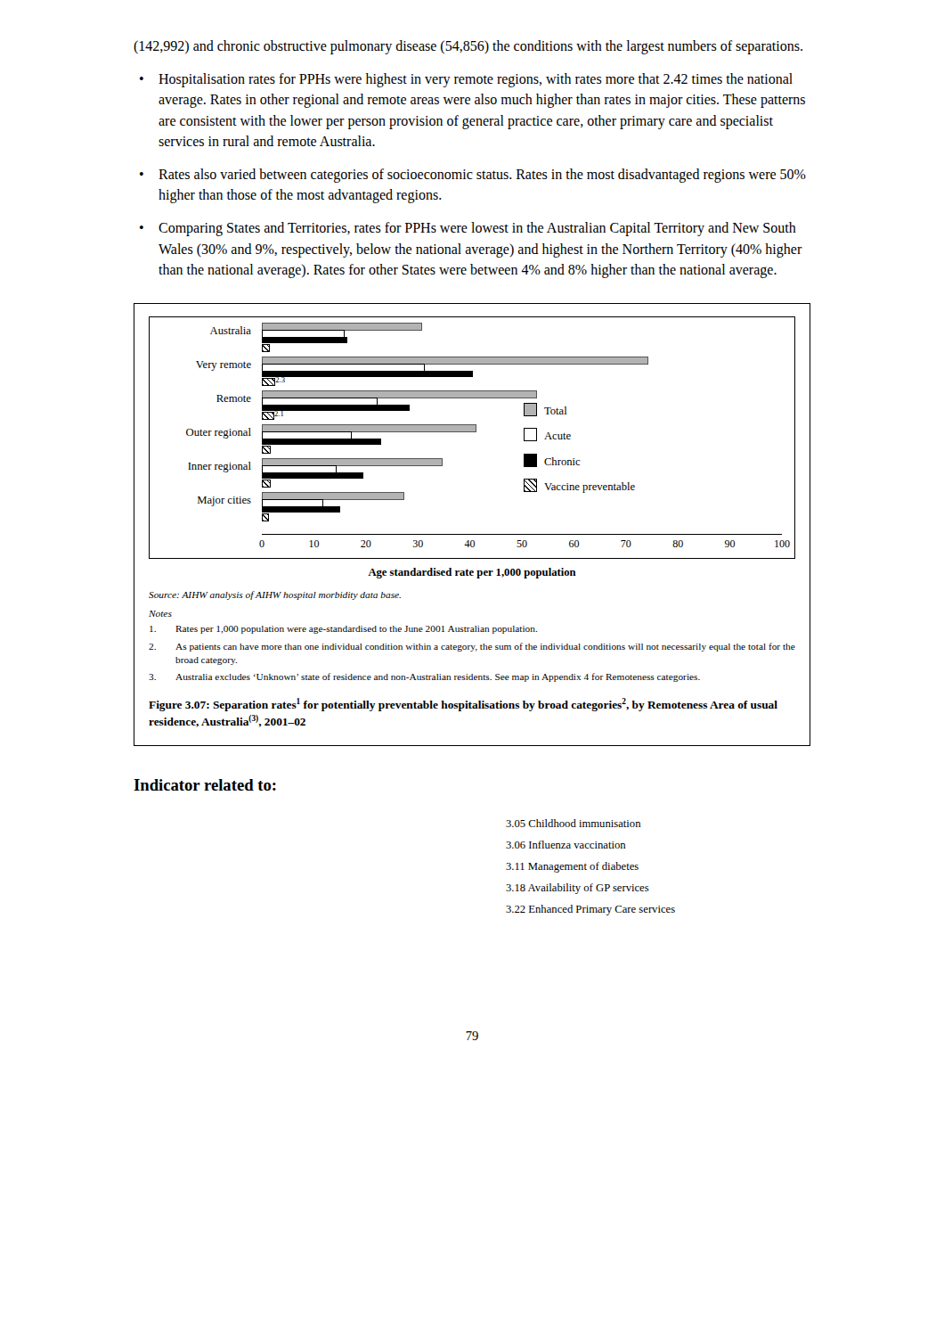(142,992) and chronic obstructive pulmonary disease (54,856) the conditions with the largest numbers of separations.
Hospitalisation rates for PPHs were highest in very remote regions, with rates more that 2.42 times the national average. Rates in other regional and remote areas were also much higher than rates in major cities. These patterns are consistent with the lower per person provision of general practice care, other primary care and specialist services in rural and remote Australia.
Rates also varied between categories of socioeconomic status. Rates in the most disadvantaged regions were 50% higher than those of the most advantaged regions.
Comparing States and Territories, rates for PPHs were lowest in the Australian Capital Territory and New South Wales (30% and 9%, respectively, below the national average) and highest in the Northern Territory (40% higher than the national average). Rates for other States were between 4% and 8% higher than the national average.
Australia
Very remote
Remote
Outer regional
Inner regional
Major cities
2.3
2.1
Total
Acute
Chronic
Vaccine preventable
0 10 20 30 40 50 60 70 80 90 100
Age standardised rate per 1,000 population
Source: AIHW analysis of AIHW hospital morbidity data base.
Notes
Rates per 1,000 population were age-standardised to the June 2001 Australian population.
As patients can have more than one individual condition within a category, the sum of the individual conditions will not necessarily equal the total for the broad category.
Australia excludes ‘Unknown’ state of residence and non-Australian residents. See map in Appendix 4 for Remoteness categories.
Figure 3.07: Separation rates1 for potentially preventable hospitalisations by broad categories2, by Remoteness Area of usual residence, Australia(3), 2001–02
Indicator related to:
3.05 Childhood immunisation
3.06 Influenza vaccination
3.11 Management of diabetes
3.18 Availability of GP services
3.22 Enhanced Primary Care services
79